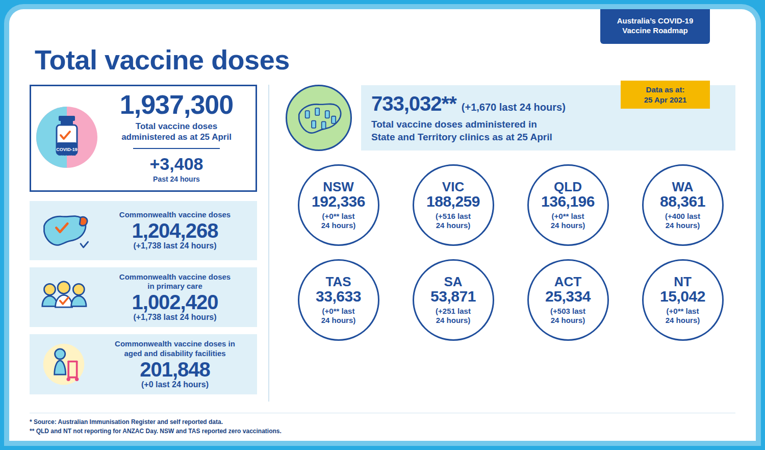Australia’s COVID-19
Vaccine Roadmap
Data as at:
25 Apr 2021
Total vaccine doses
COVID-19 VACCINE
1,937,300
Total vaccine doses
administered as at 25 April
+3,408
Past 24 hours
Commonwealth vaccine doses
1,204,268
(+1,738 last 24 hours)
Commonwealth vaccine doses
in primary care
1,002,420
(+1,738 last 24 hours)
Commonwealth vaccine doses in
aged and disability facilities
201,848
(+0 last 24 hours)
733,032** (+1,670 last 24 hours)
Total vaccine doses administered in
State and Territory clinics as at 25 April
NSW
192,336
(+0** last
24 hours)
VIC
188,259
(+516 last
24 hours)
QLD
136,196
(+0** last
24 hours)
WA
88,361
(+400 last
24 hours)
TAS
33,633
(+0** last
24 hours)
SA
53,871
(+251 last
24 hours)
ACT
25,334
(+503 last
24 hours)
NT
15,042
(+0** last
24 hours)
* Source: Australian Immunisation Register and self reported data.
** QLD and NT not reporting for ANZAC Day. NSW and TAS reported zero vaccinations.